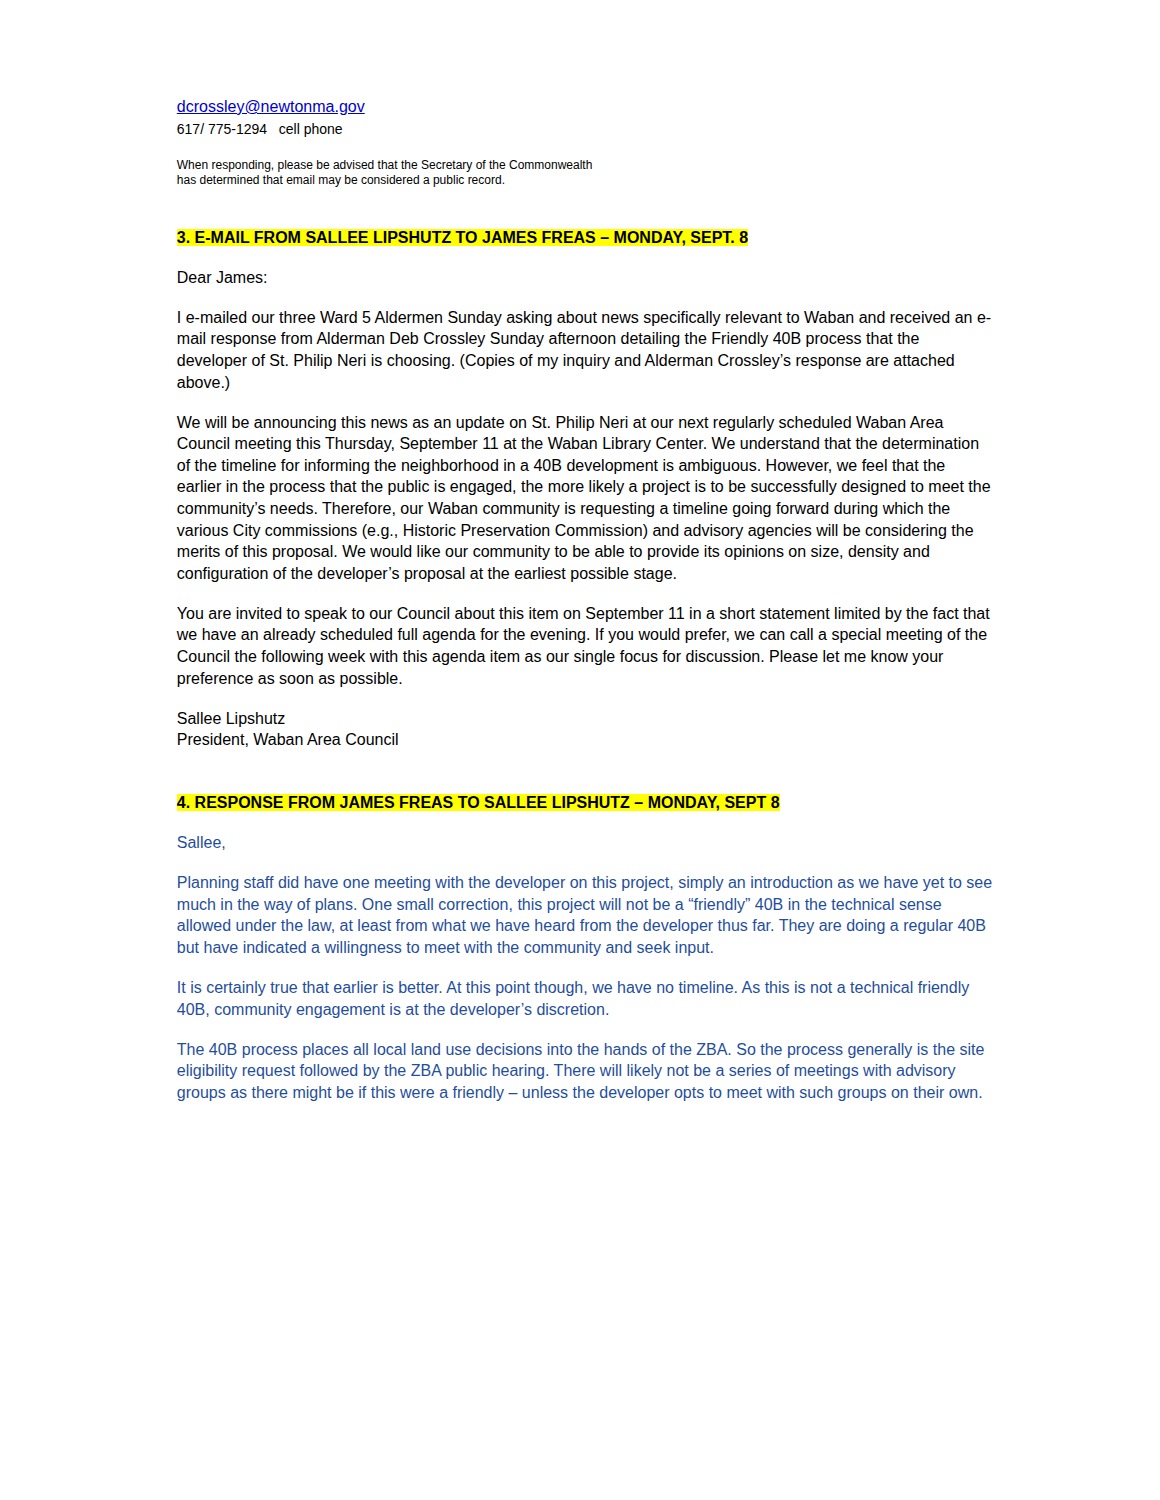dcrossley@newtonma.gov
617/ 775-1294 cell phone
When responding, please be advised that the Secretary of the Commonwealth
has determined that email may be considered a public record.
3. E-MAIL FROM SALLEE LIPSHUTZ TO JAMES FREAS – MONDAY, SEPT. 8
Dear James:
I e-mailed our three Ward 5 Aldermen Sunday asking about news specifically relevant to Waban and received an e-mail response from Alderman Deb Crossley Sunday afternoon detailing the Friendly 40B process that the developer of St. Philip Neri is choosing. (Copies of my inquiry and Alderman Crossley’s response are attached above.)
We will be announcing this news as an update on St. Philip Neri at our next regularly scheduled Waban Area Council meeting this Thursday, September 11 at the Waban Library Center. We understand that the determination of the timeline for informing the neighborhood in a 40B development is ambiguous. However, we feel that the earlier in the process that the public is engaged, the more likely a project is to be successfully designed to meet the community’s needs. Therefore, our Waban community is requesting a timeline going forward during which the various City commissions (e.g., Historic Preservation Commission) and advisory agencies will be considering the merits of this proposal. We would like our community to be able to provide its opinions on size, density and configuration of the developer’s proposal at the earliest possible stage.
You are invited to speak to our Council about this item on September 11 in a short statement limited by the fact that we have an already scheduled full agenda for the evening. If you would prefer, we can call a special meeting of the Council the following week with this agenda item as our single focus for discussion. Please let me know your preference as soon as possible.
Sallee Lipshutz
President, Waban Area Council
4. RESPONSE FROM JAMES FREAS TO SALLEE LIPSHUTZ – MONDAY, SEPT 8
Sallee,
Planning staff did have one meeting with the developer on this project, simply an introduction as we have yet to see much in the way of plans. One small correction, this project will not be a “friendly” 40B in the technical sense allowed under the law, at least from what we have heard from the developer thus far. They are doing a regular 40B but have indicated a willingness to meet with the community and seek input.
It is certainly true that earlier is better. At this point though, we have no timeline. As this is not a technical friendly 40B, community engagement is at the developer’s discretion.
The 40B process places all local land use decisions into the hands of the ZBA. So the process generally is the site eligibility request followed by the ZBA public hearing. There will likely not be a series of meetings with advisory groups as there might be if this were a friendly – unless the developer opts to meet with such groups on their own.